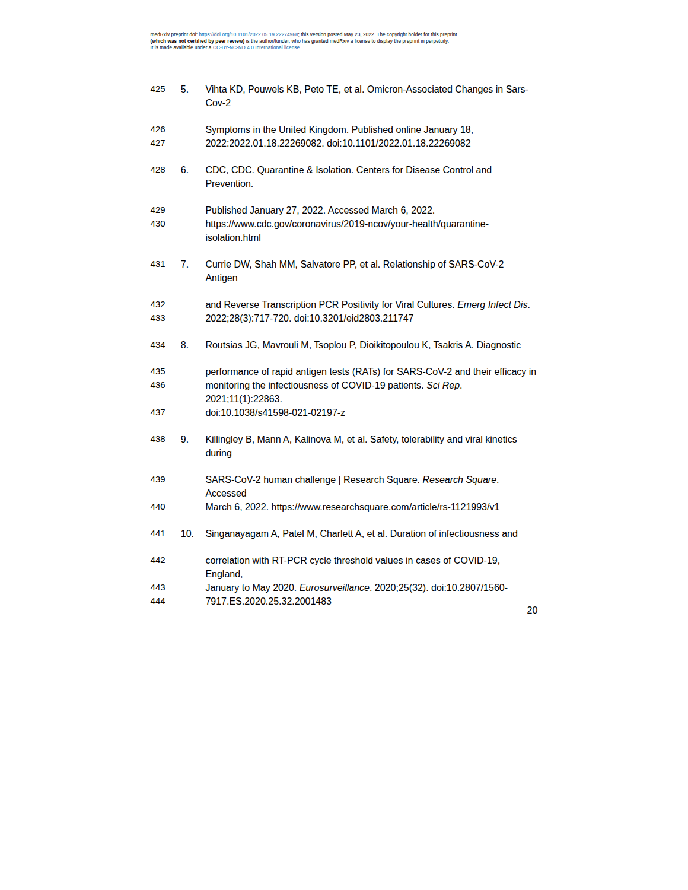medRxiv preprint doi: https://doi.org/10.1101/2022.05.19.22274968; this version posted May 23, 2022. The copyright holder for this preprint
(which was not certified by peer review) is the author/funder, who has granted medRxiv a license to display the preprint in perpetuity.
It is made available under a CC-BY-NC-ND 4.0 International license .
425 5. Vihta KD, Pouwels KB, Peto TE, et al. Omicron-Associated Changes in Sars-Cov-2
426 Symptoms in the United Kingdom. Published online January 18,
427 2022:2022.01.18.22269082. doi:10.1101/2022.01.18.22269082
428 6. CDC, CDC. Quarantine & Isolation. Centers for Disease Control and Prevention.
429 Published January 27, 2022. Accessed March 6, 2022.
430 https://www.cdc.gov/coronavirus/2019-ncov/your-health/quarantine-isolation.html
431 7. Currie DW, Shah MM, Salvatore PP, et al. Relationship of SARS-CoV-2 Antigen
432 and Reverse Transcription PCR Positivity for Viral Cultures. Emerg Infect Dis.
433 2022;28(3):717-720. doi:10.3201/eid2803.211747
434 8. Routsias JG, Mavrouli M, Tsoplou P, Dioikitopoulou K, Tsakris A. Diagnostic
435 performance of rapid antigen tests (RATs) for SARS-CoV-2 and their efficacy in
436 monitoring the infectiousness of COVID-19 patients. Sci Rep. 2021;11(1):22863.
437 doi:10.1038/s41598-021-02197-z
438 9. Killingley B, Mann A, Kalinova M, et al. Safety, tolerability and viral kinetics during
439 SARS-CoV-2 human challenge | Research Square. Research Square. Accessed
440 March 6, 2022. https://www.researchsquare.com/article/rs-1121993/v1
441 10. Singanayagam A, Patel M, Charlett A, et al. Duration of infectiousness and
442 correlation with RT-PCR cycle threshold values in cases of COVID-19, England,
443 January to May 2020. Eurosurveillance. 2020;25(32). doi:10.2807/1560-
444 7917.ES.2020.25.32.2001483
20